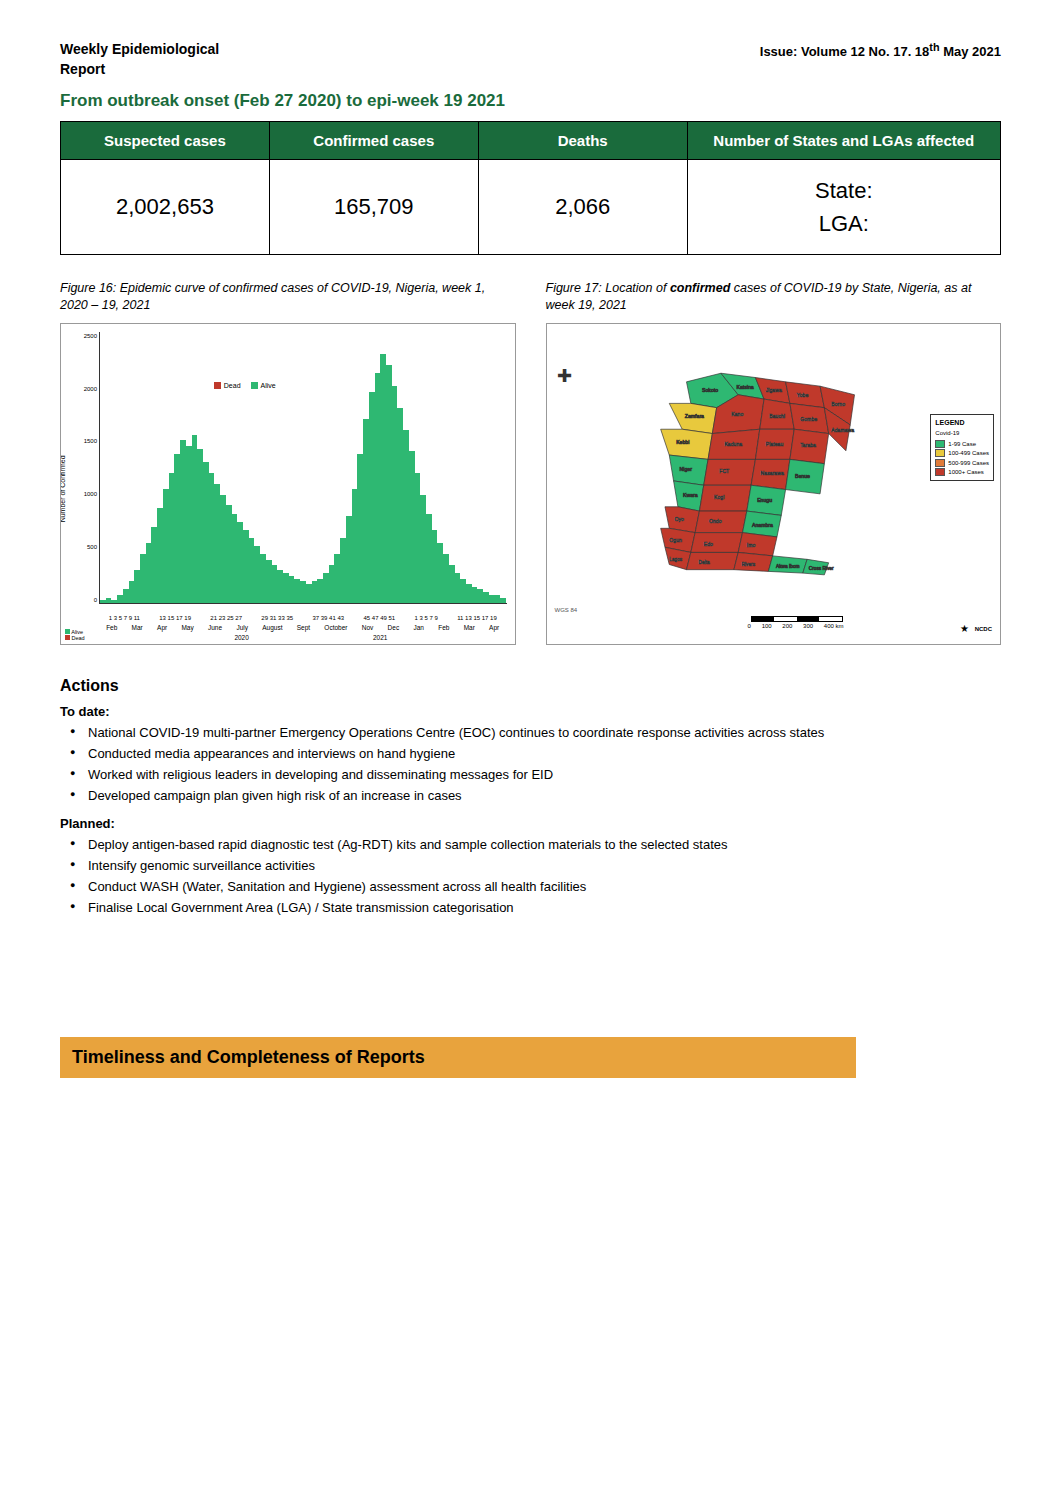Weekly Epidemiological Report
Issue: Volume 12 No. 17. 18th May 2021
From outbreak onset (Feb 27 2020) to epi-week 19 2021
| Suspected cases | Confirmed cases | Deaths | Number of States and LGAs affected |
| --- | --- | --- | --- |
| 2,002,653 | 165,709 | 2,066 | State: LGA: |
Figure 16: Epidemic curve of confirmed cases of COVID-19, Nigeria, week 1, 2020 – 19, 2021
Number of Confirmed
2500
2000
1500
1000
500
0
Dead
Alive
1 3 5 7 9 1113 15 17 1921 23 25 2729 31 33 35 37 39 41 4345 47 49 511 3 5 7 911 13 15 17 19
Feb Mar Apr May June July August Sept October Nov Dec Jan Feb Mar Apr
20202021
Alive
Dead
Figure 17: Location of confirmed cases of COVID-19 by State, Nigeria, as at week 19, 2021
✚
Sokoto Katsina Jigawa Yobe Borno Zamfara Kano Bauchi Gombe Adamawa Kebbi Kaduna Plateau Taraba Niger FCT Nasarawa Benue Kwara Kogi Enugu Oyo Ondo Anambra Ogun Edo Imo Lagos Delta Rivers Akwa Ibom Cross River
LEGEND
Covid-19
1-99 Case
100-499 Cases
500-999 Cases
1000+ Cases
WGS 84
0100200300400 km
★ NCDC
Actions
To date:
National COVID-19 multi-partner Emergency Operations Centre (EOC) continues to coordinate response activities across states
Conducted media appearances and interviews on hand hygiene
Worked with religious leaders in developing and disseminating messages for EID
Developed campaign plan given high risk of an increase in cases
Planned:
Deploy antigen-based rapid diagnostic test (Ag-RDT) kits and sample collection materials to the selected states
Intensify genomic surveillance activities
Conduct WASH (Water, Sanitation and Hygiene) assessment across all health facilities
Finalise Local Government Area (LGA) / State transmission categorisation
Timeliness and Completeness of Reports